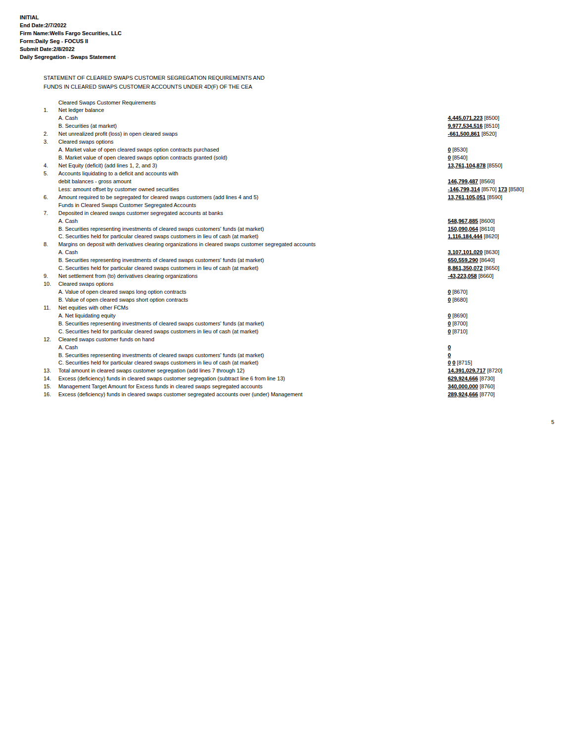INITIAL
End Date:2/7/2022
Firm Name:Wells Fargo Securities, LLC
Form:Daily Seg - FOCUS II
Submit Date:2/8/2022
Daily Segregation - Swaps Statement
STATEMENT OF CLEARED SWAPS CUSTOMER SEGREGATION REQUIREMENTS AND
FUNDS IN CLEARED SWAPS CUSTOMER ACCOUNTS UNDER 4D(F) OF THE CEA
| | Cleared Swaps Customer Requirements | |
| 1. | Net ledger balance | |
| | A. Cash | 4,445,071,223 [8500] |
| | B. Securities (at market) | 9,977,534,516 [8510] |
| 2. | Net unrealized profit (loss) in open cleared swaps | -661,500,861 [8520] |
| 3. | Cleared swaps options | |
| | A. Market value of open cleared swaps option contracts purchased | 0 [8530] |
| | B. Market value of open cleared swaps option contracts granted (sold) | 0 [8540] |
| 4. | Net Equity (deficit) (add lines 1, 2, and 3) | 13,761,104,878 [8550] |
| 5. | Accounts liquidating to a deficit and accounts with | |
| | debit balances - gross amount | 146,799,487 [8560] |
| | Less: amount offset by customer owned securities | -146,799,314 [8570] 173 [8580] |
| 6. | Amount required to be segregated for cleared swaps customers (add lines 4 and 5) | 13,761,105,051 [8590] |
| | Funds in Cleared Swaps Customer Segregated Accounts | |
| 7. | Deposited in cleared swaps customer segregated accounts at banks | |
| | A. Cash | 548,967,885 [8600] |
| | B. Securities representing investments of cleared swaps customers' funds (at market) | 150,090,064 [8610] |
| | C. Securities held for particular cleared swaps customers in lieu of cash (at market) | 1,116,184,444 [8620] |
| 8. | Margins on deposit with derivatives clearing organizations in cleared swaps customer segregated accounts | |
| | A. Cash | 3,107,101,020 [8630] |
| | B. Securities representing investments of cleared swaps customers' funds (at market) | 650,559,290 [8640] |
| | C. Securities held for particular cleared swaps customers in lieu of cash (at market) | 8,861,350,072 [8650] |
| 9. | Net settlement from (to) derivatives clearing organizations | -43,223,058 [8660] |
| 10. | Cleared swaps options | |
| | A. Value of open cleared swaps long option contracts | 0 [8670] |
| | B. Value of open cleared swaps short option contracts | 0 [8680] |
| 11. | Net equities with other FCMs | |
| | A. Net liquidating equity | 0 [8690] |
| | B. Securities representing investments of cleared swaps customers' funds (at market) | 0 [8700] |
| | C. Securities held for particular cleared swaps customers in lieu of cash (at market) | 0 [8710] |
| 12. | Cleared swaps customer funds on hand | |
| | A. Cash | 0 |
| | B. Securities representing investments of cleared swaps customers' funds (at market) | 0 |
| | C. Securities held for particular cleared swaps customers in lieu of cash (at market) | 0 0 [8715] |
| 13. | Total amount in cleared swaps customer segregation (add lines 7 through 12) | 14,391,029,717 [8720] |
| 14. | Excess (deficiency) funds in cleared swaps customer segregation (subtract line 6 from line 13) | 629,924,666 [8730] |
| 15. | Management Target Amount for Excess funds in cleared swaps segregated accounts | 340,000,000 [8760] |
| 16. | Excess (deficiency) funds in cleared swaps customer segregated accounts over (under) Management | 289,924,666 [8770] |
5